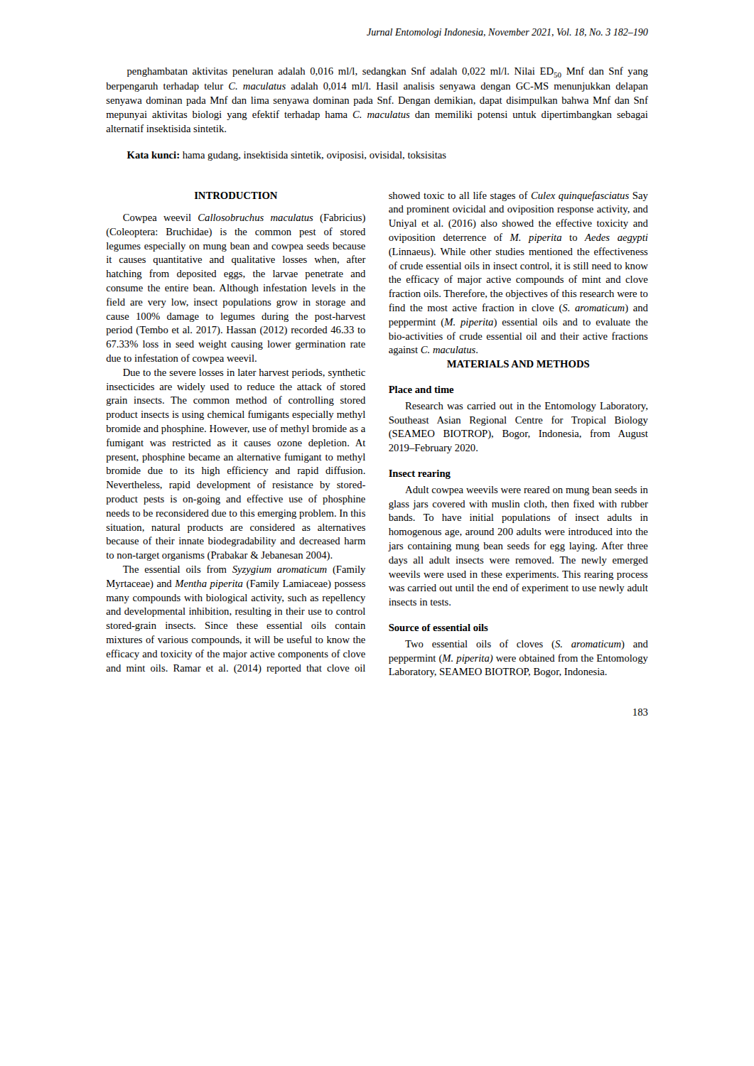Jurnal Entomologi Indonesia, November 2021, Vol. 18, No. 3 182–190
penghambatan aktivitas peneluran adalah 0,016 ml/l, sedangkan Snf adalah 0,022 ml/l. Nilai ED50 Mnf dan Snf yang berpengaruh terhadap telur C. maculatus adalah 0,014 ml/l. Hasil analisis senyawa dengan GC-MS menunjukkan delapan senyawa dominan pada Mnf dan lima senyawa dominan pada Snf. Dengan demikian, dapat disimpulkan bahwa Mnf dan Snf mepunyai aktivitas biologi yang efektif terhadap hama C. maculatus dan memiliki potensi untuk dipertimbangkan sebagai alternatif insektisida sintetik.
Kata kunci: hama gudang, insektisida sintetik, oviposisi, ovisidal, toksisitas
Introduction
Cowpea weevil Callosobruchus maculatus (Fabricius) (Coleoptera: Bruchidae) is the common pest of stored legumes especially on mung bean and cowpea seeds because it causes quantitative and qualitative losses when, after hatching from deposited eggs, the larvae penetrate and consume the entire bean. Although infestation levels in the field are very low, insect populations grow in storage and cause 100% damage to legumes during the post-harvest period (Tembo et al. 2017). Hassan (2012) recorded 46.33 to 67.33% loss in seed weight causing lower germination rate due to infestation of cowpea weevil.
Due to the severe losses in later harvest periods, synthetic insecticides are widely used to reduce the attack of stored grain insects. The common method of controlling stored product insects is using chemical fumigants especially methyl bromide and phosphine. However, use of methyl bromide as a fumigant was restricted as it causes ozone depletion. At present, phosphine became an alternative fumigant to methyl bromide due to its high efficiency and rapid diffusion. Nevertheless, rapid development of resistance by stored-product pests is on-going and effective use of phosphine needs to be reconsidered due to this emerging problem. In this situation, natural products are considered as alternatives because of their innate biodegradability and decreased harm to non-target organisms (Prabakar & Jebanesan 2004).
The essential oils from Syzygium aromaticum (Family Myrtaceae) and Mentha piperita (Family Lamiaceae) possess many compounds with biological activity, such as repellency and developmental inhibition, resulting in their use to control stored-grain insects. Since these essential oils contain mixtures of various compounds, it will be useful to know the efficacy and toxicity of the major active components of clove and mint oils. Ramar et al. (2014) reported that clove oil showed toxic to all life stages of Culex quinquefasciatus Say and prominent ovicidal and oviposition response activity, and Uniyal et al. (2016) also showed the effective toxicity and oviposition deterrence of M. piperita to Aedes aegypti (Linnaeus). While other studies mentioned the effectiveness of crude essential oils in insect control, it is still need to know the efficacy of major active compounds of mint and clove fraction oils. Therefore, the objectives of this research were to find the most active fraction in clove (S. aromaticum) and peppermint (M. piperita) essential oils and to evaluate the bio-activities of crude essential oil and their active fractions against C. maculatus.
Materials and Methods
Place and time
Research was carried out in the Entomology Laboratory, Southeast Asian Regional Centre for Tropical Biology (SEAMEO BIOTROP), Bogor, Indonesia, from August 2019–February 2020.
Insect rearing
Adult cowpea weevils were reared on mung bean seeds in glass jars covered with muslin cloth, then fixed with rubber bands. To have initial populations of insect adults in homogenous age, around 200 adults were introduced into the jars containing mung bean seeds for egg laying. After three days all adult insects were removed. The newly emerged weevils were used in these experiments. This rearing process was carried out until the end of experiment to use newly adult insects in tests.
Source of essential oils
Two essential oils of cloves (S. aromaticum) and peppermint (M. piperita) were obtained from the Entomology Laboratory, SEAMEO BIOTROP, Bogor, Indonesia.
183